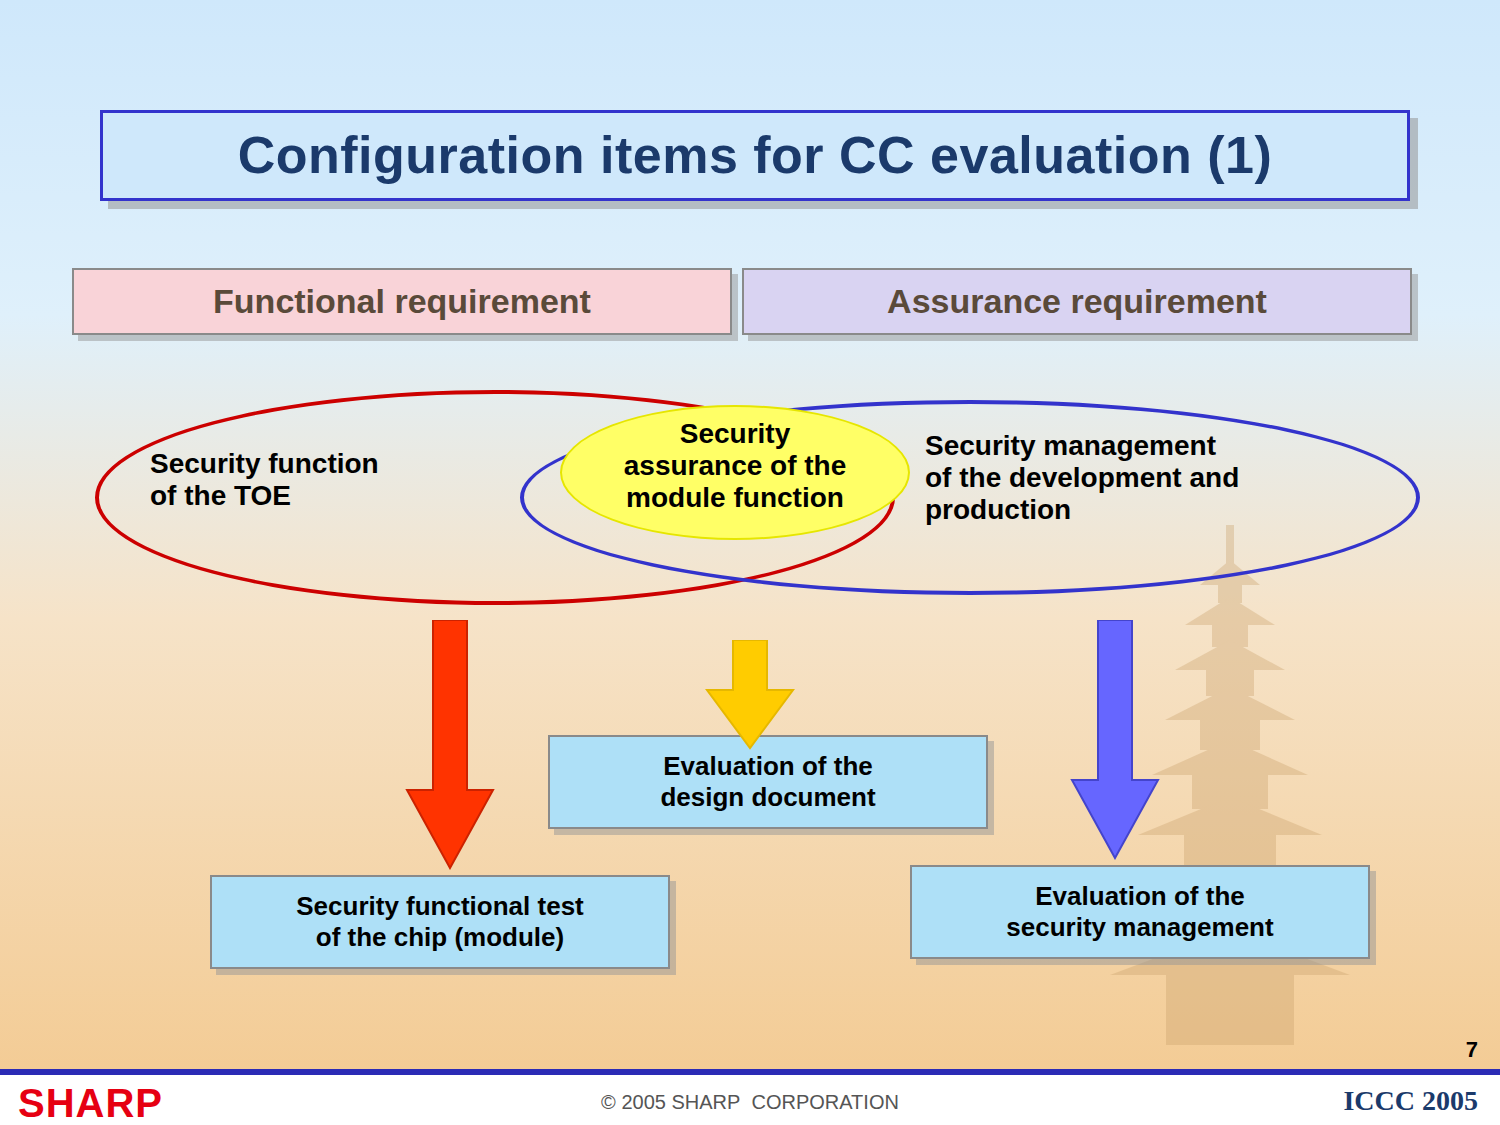Configuration items for CC evaluation (1)
Functional requirement
Assurance requirement
Security function
of the TOE
Security
assurance of the
module function
Security management
of the development and
production
Evaluation of the
design document
Security functional test
of the chip (module)
Evaluation of the
security management
7
SHARP
© 2005 SHARP CORPORATION
ICCC 2005